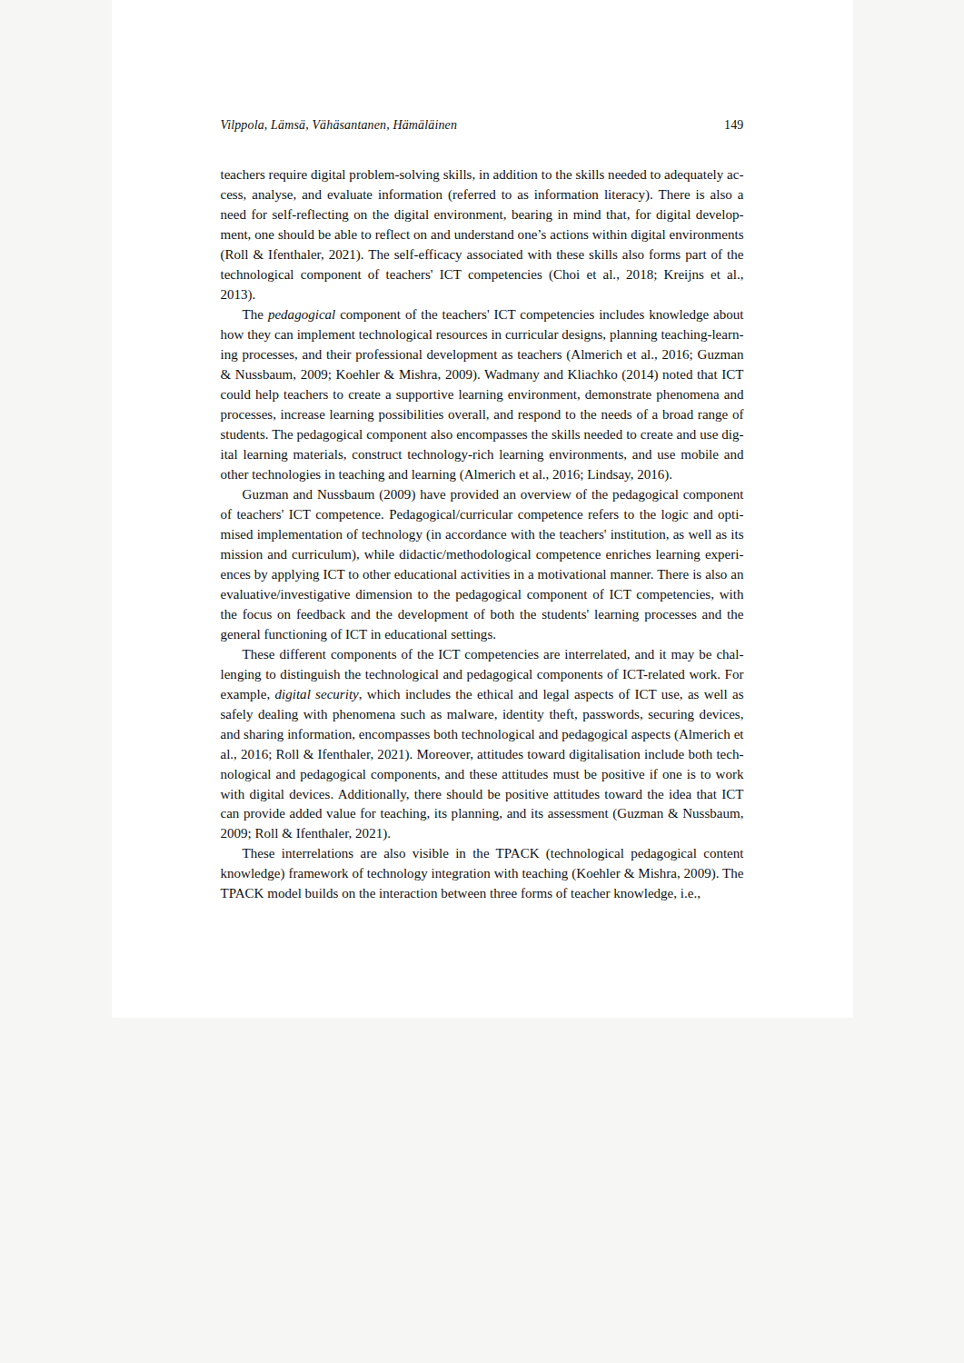Vilppola, Lämsä, Vähäsantanen, Hämäläinen 149
teachers require digital problem-solving skills, in addition to the skills needed to adequately access, analyse, and evaluate information (referred to as information literacy). There is also a need for self-reflecting on the digital environment, bearing in mind that, for digital development, one should be able to reflect on and understand one’s actions within digital environments (Roll & Ifenthaler, 2021). The self-efficacy associated with these skills also forms part of the technological component of teachers' ICT competencies (Choi et al., 2018; Kreijns et al., 2013).
The pedagogical component of the teachers' ICT competencies includes knowledge about how they can implement technological resources in curricular designs, planning teaching-learning processes, and their professional development as teachers (Almerich et al., 2016; Guzman & Nussbaum, 2009; Koehler & Mishra, 2009). Wadmany and Kliachko (2014) noted that ICT could help teachers to create a supportive learning environment, demonstrate phenomena and processes, increase learning possibilities overall, and respond to the needs of a broad range of students. The pedagogical component also encompasses the skills needed to create and use digital learning materials, construct technology-rich learning environments, and use mobile and other technologies in teaching and learning (Almerich et al., 2016; Lindsay, 2016).
Guzman and Nussbaum (2009) have provided an overview of the pedagogical component of teachers' ICT competence. Pedagogical/curricular competence refers to the logic and optimised implementation of technology (in accordance with the teachers' institution, as well as its mission and curriculum), while didactic/methodological competence enriches learning experiences by applying ICT to other educational activities in a motivational manner. There is also an evaluative/investigative dimension to the pedagogical component of ICT competencies, with the focus on feedback and the development of both the students' learning processes and the general functioning of ICT in educational settings.
These different components of the ICT competencies are interrelated, and it may be challenging to distinguish the technological and pedagogical components of ICT-related work. For example, digital security, which includes the ethical and legal aspects of ICT use, as well as safely dealing with phenomena such as malware, identity theft, passwords, securing devices, and sharing information, encompasses both technological and pedagogical aspects (Almerich et al., 2016; Roll & Ifenthaler, 2021). Moreover, attitudes toward digitalisation include both technological and pedagogical components, and these attitudes must be positive if one is to work with digital devices. Additionally, there should be positive attitudes toward the idea that ICT can provide added value for teaching, its planning, and its assessment (Guzman & Nussbaum, 2009; Roll & Ifenthaler, 2021).
These interrelations are also visible in the TPACK (technological pedagogical content knowledge) framework of technology integration with teaching (Koehler & Mishra, 2009). The TPACK model builds on the interaction between three forms of teacher knowledge, i.e.,